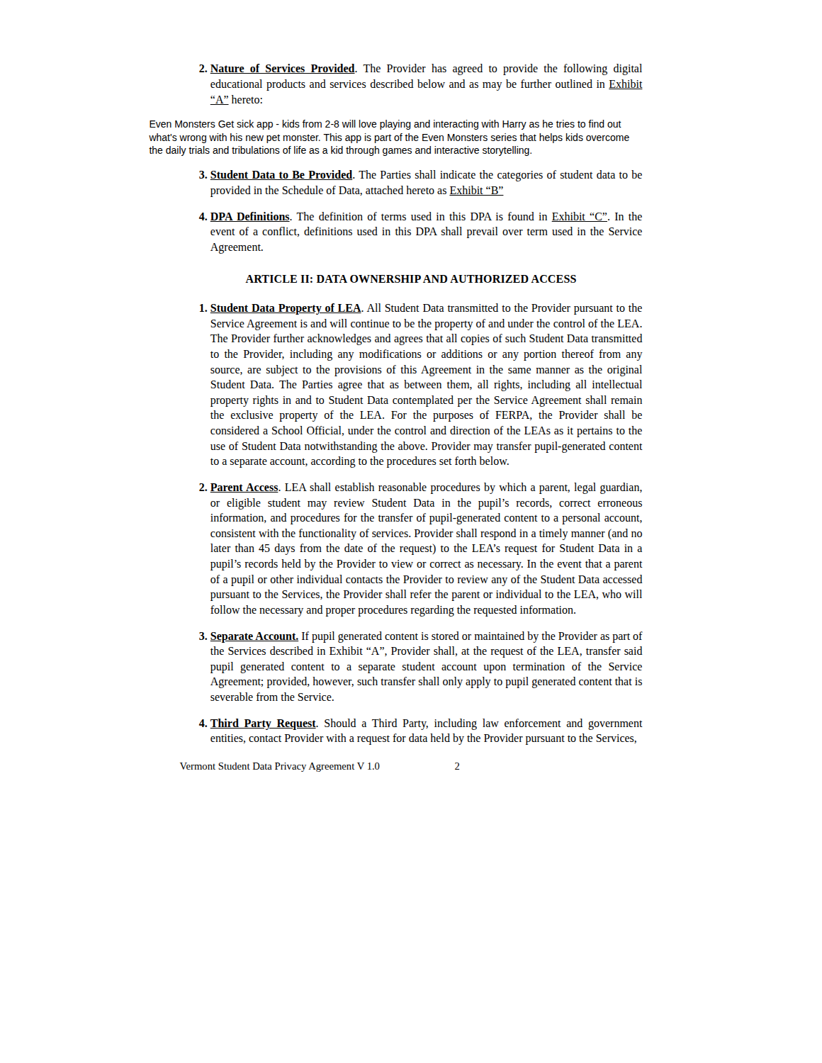Nature of Services Provided. The Provider has agreed to provide the following digital educational products and services described below and as may be further outlined in Exhibit “A” hereto:
Even Monsters Get sick app - kids from 2-8 will love playing and interacting with Harry as he tries to find out what's wrong with his new pet monster. This app is part of the Even Monsters series that helps kids overcome the daily trials and tribulations of life as a kid through games and interactive storytelling.
Student Data to Be Provided. The Parties shall indicate the categories of student data to be provided in the Schedule of Data, attached hereto as Exhibit “B”
DPA Definitions. The definition of terms used in this DPA is found in Exhibit “C”. In the event of a conflict, definitions used in this DPA shall prevail over term used in the Service Agreement.
ARTICLE II: DATA OWNERSHIP AND AUTHORIZED ACCESS
Student Data Property of LEA. All Student Data transmitted to the Provider pursuant to the Service Agreement is and will continue to be the property of and under the control of the LEA. The Provider further acknowledges and agrees that all copies of such Student Data transmitted to the Provider, including any modifications or additions or any portion thereof from any source, are subject to the provisions of this Agreement in the same manner as the original Student Data. The Parties agree that as between them, all rights, including all intellectual property rights in and to Student Data contemplated per the Service Agreement shall remain the exclusive property of the LEA. For the purposes of FERPA, the Provider shall be considered a School Official, under the control and direction of the LEAs as it pertains to the use of Student Data notwithstanding the above. Provider may transfer pupil-generated content to a separate account, according to the procedures set forth below.
Parent Access. LEA shall establish reasonable procedures by which a parent, legal guardian, or eligible student may review Student Data in the pupil’s records, correct erroneous information, and procedures for the transfer of pupil-generated content to a personal account, consistent with the functionality of services. Provider shall respond in a timely manner (and no later than 45 days from the date of the request) to the LEA’s request for Student Data in a pupil’s records held by the Provider to view or correct as necessary. In the event that a parent of a pupil or other individual contacts the Provider to review any of the Student Data accessed pursuant to the Services, the Provider shall refer the parent or individual to the LEA, who will follow the necessary and proper procedures regarding the requested information.
Separate Account. If pupil generated content is stored or maintained by the Provider as part of the Services described in Exhibit “A”, Provider shall, at the request of the LEA, transfer said pupil generated content to a separate student account upon termination of the Service Agreement; provided, however, such transfer shall only apply to pupil generated content that is severable from the Service.
Third Party Request. Should a Third Party, including law enforcement and government entities, contact Provider with a request for data held by the Provider pursuant to the Services,
Vermont Student Data Privacy Agreement V 1.02